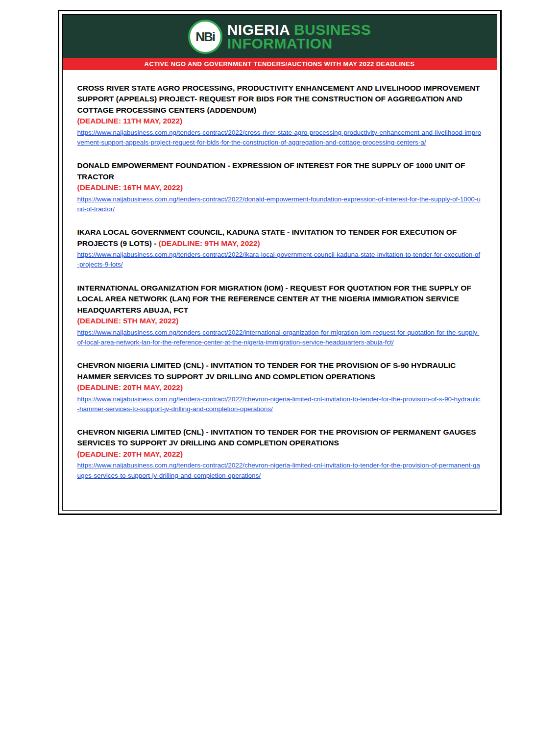NBi
NIGERIA BUSINESS
INFORMATION
Active NGO and Government Tenders/Auctions with May 2022 Deadlines
Cross River State Agro Processing, Productivity Enhancement and Livelihood Improvement Support (APPEALS) Project- Request for Bids for the Construction of Aggregation and Cottage Processing Centers (Addendum)
(Deadline: 11TH MAY, 2022)
https://www.naijabusiness.com.ng/tenders-contract/2022/cross-river-state-agro-processing-productivity-enhancement-and-livelihood-improvement-support-appeals-project-request-for-bids-for-the-construction-of-aggregation-and-cottage-processing-centers-a/
Donald Empowerment Foundation - Expression of Interest for the Supply of 1000 Unit of Tractor
(Deadline: 16TH MAY, 2022)
https://www.naijabusiness.com.ng/tenders-contract/2022/donald-empowerment-foundation-expression-of-interest-for-the-supply-of-1000-unit-of-tractor/
Ikara Local Government Council, Kaduna State - Invitation to Tender for Execution of Projects (9 Lots) - (Deadline: 9TH MAY, 2022)
https://www.naijabusiness.com.ng/tenders-contract/2022/ikara-local-government-council-kaduna-state-invitation-to-tender-for-execution-of-projects-9-lots/
International Organization for Migration (IOM) - Request for Quotation for the Supply of Local Area Network (LAN) for the Reference Center at the Nigeria Immigration Service Headquarters Abuja, FCT
(Deadline: 5TH MAY, 2022)
https://www.naijabusiness.com.ng/tenders-contract/2022/international-organization-for-migration-iom-request-for-quotation-for-the-supply-of-local-area-network-lan-for-the-reference-center-at-the-nigeria-immigration-service-headquarters-abuja-fct/
Chevron Nigeria Limited (CNL) - Invitation to Tender for the Provision of S-90 Hydraulic Hammer Services to Support JV Drilling and Completion Operations
(Deadline: 20TH MAY, 2022)
https://www.naijabusiness.com.ng/tenders-contract/2022/chevron-nigeria-limited-cnl-invitation-to-tender-for-the-provision-of-s-90-hydraulic-hammer-services-to-support-jv-drilling-and-completion-operations/
Chevron Nigeria Limited (CNL) - Invitation to Tender for the Provision of Permanent Gauges Services to Support JV Drilling and Completion Operations
(Deadline: 20TH MAY, 2022)
https://www.naijabusiness.com.ng/tenders-contract/2022/chevron-nigeria-limited-cnl-invitation-to-tender-for-the-provision-of-permanent-gauges-services-to-support-jv-drilling-and-completion-operations/